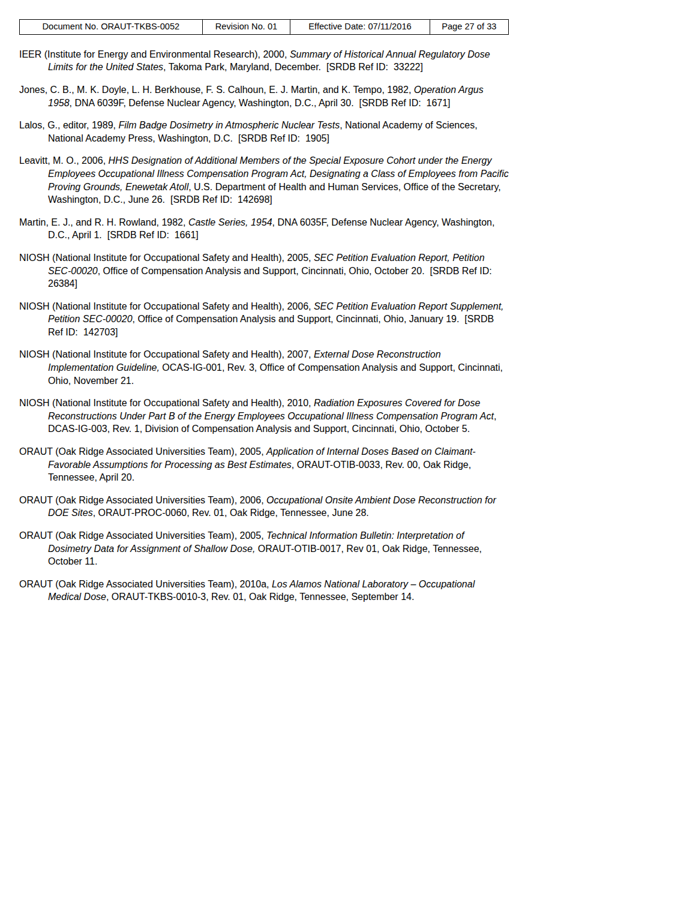| Document No. ORAUT-TKBS-0052 | Revision No. 01 | Effective Date: 07/11/2016 | Page 27 of 33 |
IEER (Institute for Energy and Environmental Research), 2000, Summary of Historical Annual Regulatory Dose Limits for the United States, Takoma Park, Maryland, December. [SRDB Ref ID: 33222]
Jones, C. B., M. K. Doyle, L. H. Berkhouse, F. S. Calhoun, E. J. Martin, and K. Tempo, 1982, Operation Argus 1958, DNA 6039F, Defense Nuclear Agency, Washington, D.C., April 30. [SRDB Ref ID: 1671]
Lalos, G., editor, 1989, Film Badge Dosimetry in Atmospheric Nuclear Tests, National Academy of Sciences, National Academy Press, Washington, D.C. [SRDB Ref ID: 1905]
Leavitt, M. O., 2006, HHS Designation of Additional Members of the Special Exposure Cohort under the Energy Employees Occupational Illness Compensation Program Act, Designating a Class of Employees from Pacific Proving Grounds, Enewetak Atoll, U.S. Department of Health and Human Services, Office of the Secretary, Washington, D.C., June 26. [SRDB Ref ID: 142698]
Martin, E. J., and R. H. Rowland, 1982, Castle Series, 1954, DNA 6035F, Defense Nuclear Agency, Washington, D.C., April 1. [SRDB Ref ID: 1661]
NIOSH (National Institute for Occupational Safety and Health), 2005, SEC Petition Evaluation Report, Petition SEC-00020, Office of Compensation Analysis and Support, Cincinnati, Ohio, October 20. [SRDB Ref ID: 26384]
NIOSH (National Institute for Occupational Safety and Health), 2006, SEC Petition Evaluation Report Supplement, Petition SEC-00020, Office of Compensation Analysis and Support, Cincinnati, Ohio, January 19. [SRDB Ref ID: 142703]
NIOSH (National Institute for Occupational Safety and Health), 2007, External Dose Reconstruction Implementation Guideline, OCAS-IG-001, Rev. 3, Office of Compensation Analysis and Support, Cincinnati, Ohio, November 21.
NIOSH (National Institute for Occupational Safety and Health), 2010, Radiation Exposures Covered for Dose Reconstructions Under Part B of the Energy Employees Occupational Illness Compensation Program Act, DCAS-IG-003, Rev. 1, Division of Compensation Analysis and Support, Cincinnati, Ohio, October 5.
ORAUT (Oak Ridge Associated Universities Team), 2005, Application of Internal Doses Based on Claimant-Favorable Assumptions for Processing as Best Estimates, ORAUT-OTIB-0033, Rev. 00, Oak Ridge, Tennessee, April 20.
ORAUT (Oak Ridge Associated Universities Team), 2006, Occupational Onsite Ambient Dose Reconstruction for DOE Sites, ORAUT-PROC-0060, Rev. 01, Oak Ridge, Tennessee, June 28.
ORAUT (Oak Ridge Associated Universities Team), 2005, Technical Information Bulletin: Interpretation of Dosimetry Data for Assignment of Shallow Dose, ORAUT-OTIB-0017, Rev 01, Oak Ridge, Tennessee, October 11.
ORAUT (Oak Ridge Associated Universities Team), 2010a, Los Alamos National Laboratory – Occupational Medical Dose, ORAUT-TKBS-0010-3, Rev. 01, Oak Ridge, Tennessee, September 14.